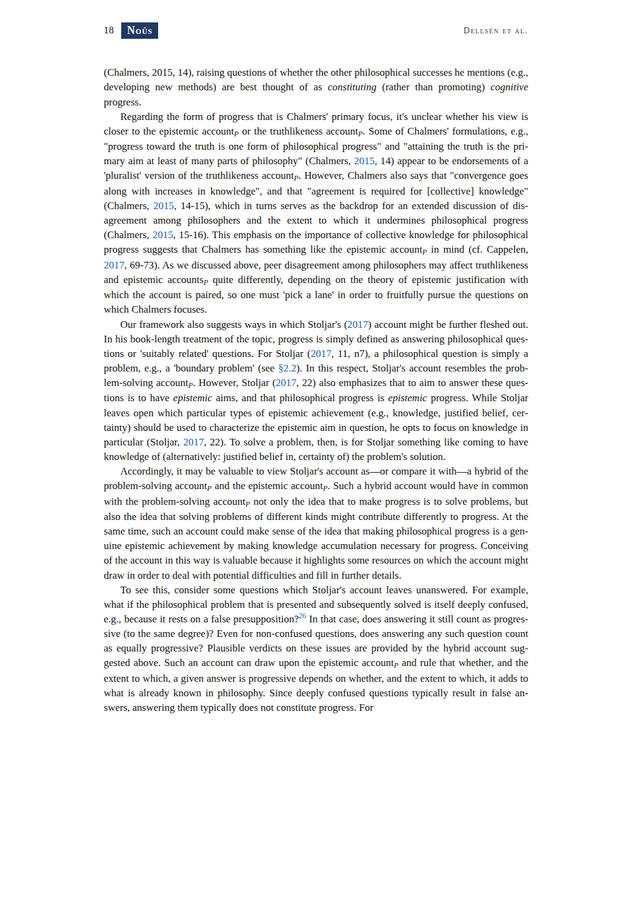18 Noûs
Dellsén et al.
(Chalmers, 2015, 14), raising questions of whether the other philosophical successes he mentions (e.g., developing new methods) are best thought of as constituting (rather than promoting) cognitive progress.
Regarding the form of progress that is Chalmers' primary focus, it's unclear whether his view is closer to the epistemic accountP or the truthlikeness accountP. Some of Chalmers' formulations, e.g., "progress toward the truth is one form of philosophical progress" and "attaining the truth is the primary aim at least of many parts of philosophy" (Chalmers, 2015, 14) appear to be endorsements of a 'pluralist' version of the truthlikeness accountP. However, Chalmers also says that "convergence goes along with increases in knowledge", and that "agreement is required for [collective] knowledge" (Chalmers, 2015, 14-15), which in turns serves as the backdrop for an extended discussion of disagreement among philosophers and the extent to which it undermines philosophical progress (Chalmers, 2015, 15-16). This emphasis on the importance of collective knowledge for philosophical progress suggests that Chalmers has something like the epistemic accountP in mind (cf. Cappelen, 2017, 69-73). As we discussed above, peer disagreement among philosophers may affect truthlikeness and epistemic accountsP quite differently, depending on the theory of epistemic justification with which the account is paired, so one must 'pick a lane' in order to fruitfully pursue the questions on which Chalmers focuses.
Our framework also suggests ways in which Stoljar's (2017) account might be further fleshed out. In his book-length treatment of the topic, progress is simply defined as answering philosophical questions or 'suitably related' questions. For Stoljar (2017, 11, n7), a philosophical question is simply a problem, e.g., a 'boundary problem' (see §2.2). In this respect, Stoljar's account resembles the problem-solving accountP. However, Stoljar (2017, 22) also emphasizes that to aim to answer these questions is to have epistemic aims, and that philosophical progress is epistemic progress. While Stoljar leaves open which particular types of epistemic achievement (e.g., knowledge, justified belief, certainty) should be used to characterize the epistemic aim in question, he opts to focus on knowledge in particular (Stoljar, 2017, 22). To solve a problem, then, is for Stoljar something like coming to have knowledge of (alternatively: justified belief in, certainty of) the problem's solution.
Accordingly, it may be valuable to view Stoljar's account as—or compare it with—a hybrid of the problem-solving accountP and the epistemic accountP. Such a hybrid account would have in common with the problem-solving accountP not only the idea that to make progress is to solve problems, but also the idea that solving problems of different kinds might contribute differently to progress. At the same time, such an account could make sense of the idea that making philosophical progress is a genuine epistemic achievement by making knowledge accumulation necessary for progress. Conceiving of the account in this way is valuable because it highlights some resources on which the account might draw in order to deal with potential difficulties and fill in further details.
To see this, consider some questions which Stoljar's account leaves unanswered. For example, what if the philosophical problem that is presented and subsequently solved is itself deeply confused, e.g., because it rests on a false presupposition?26 In that case, does answering it still count as progressive (to the same degree)? Even for non-confused questions, does answering any such question count as equally progressive? Plausible verdicts on these issues are provided by the hybrid account suggested above. Such an account can draw upon the epistemic accountP and rule that whether, and the extent to which, a given answer is progressive depends on whether, and the extent to which, it adds to what is already known in philosophy. Since deeply confused questions typically result in false answers, answering them typically does not constitute progress. For